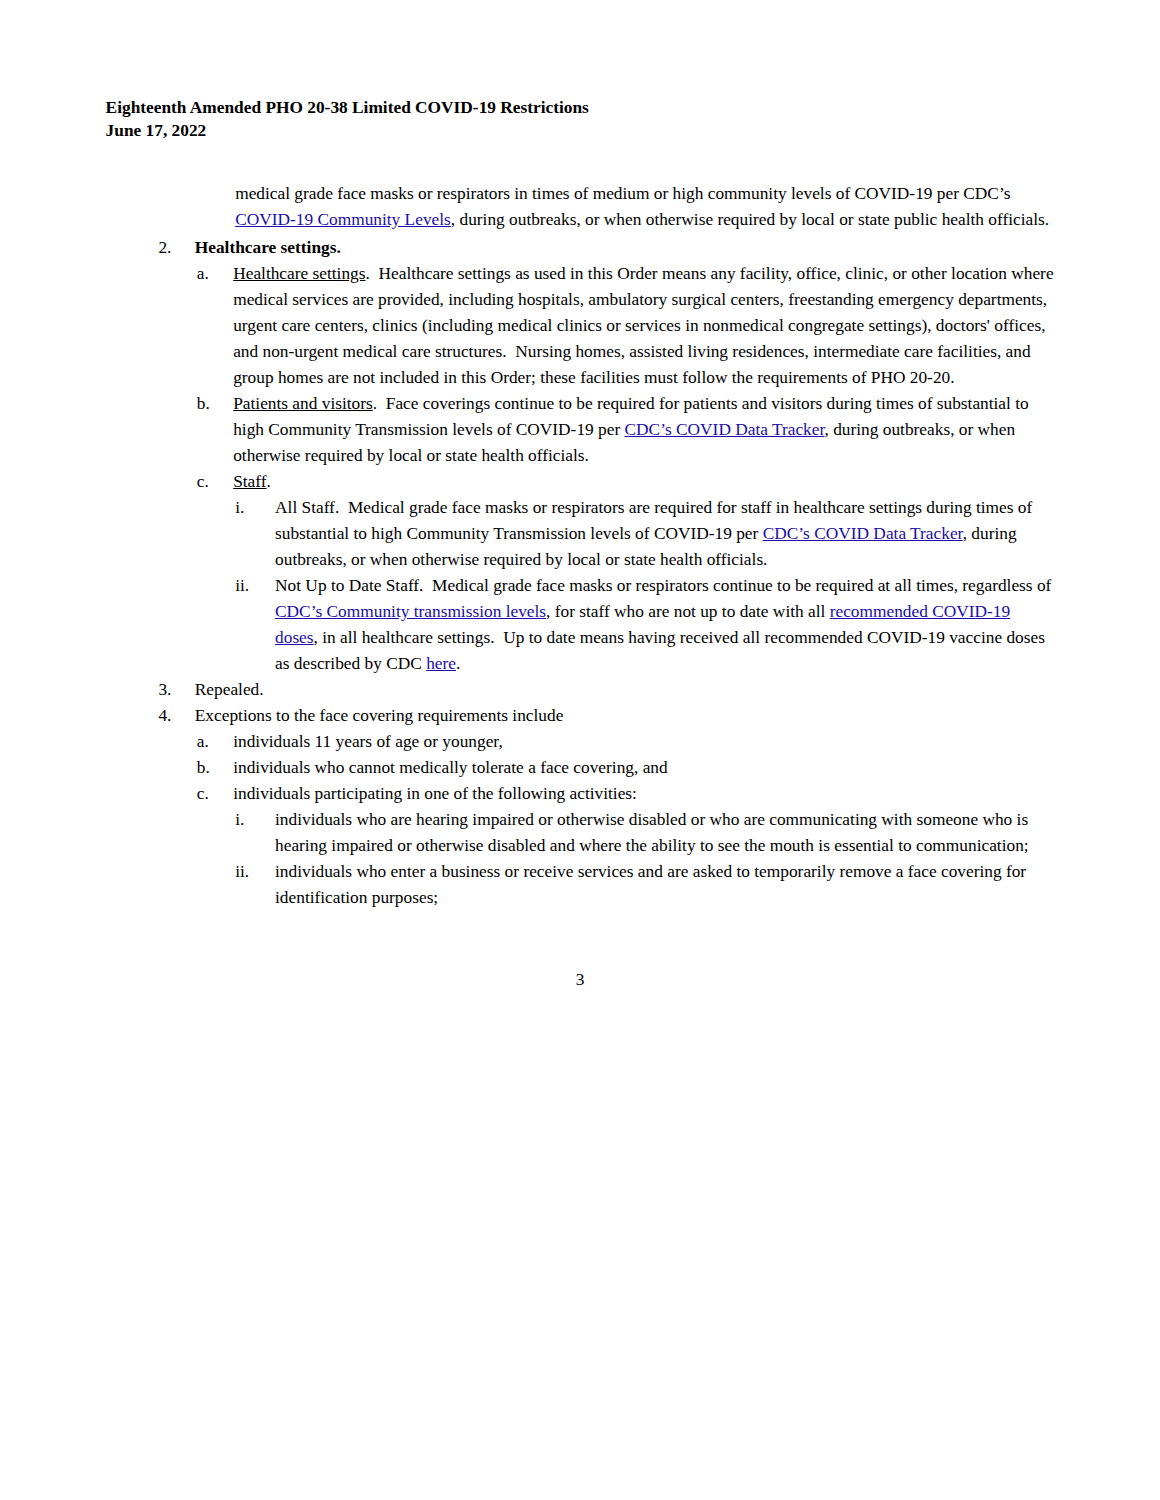Eighteenth Amended PHO 20-38 Limited COVID-19 Restrictions
June 17, 2022
medical grade face masks or respirators in times of medium or high community levels of COVID-19 per CDC’s COVID-19 Community Levels, during outbreaks, or when otherwise required by local or state public health officials.
2.
Healthcare settings.
a.
Healthcare settings. Healthcare settings as used in this Order means any facility, office, clinic, or other location where medical services are provided, including hospitals, ambulatory surgical centers, freestanding emergency departments, urgent care centers, clinics (including medical clinics or services in nonmedical congregate settings), doctors' offices, and non-urgent medical care structures. Nursing homes, assisted living residences, intermediate care facilities, and group homes are not included in this Order; these facilities must follow the requirements of PHO 20-20.
b.
Patients and visitors. Face coverings continue to be required for patients and visitors during times of substantial to high Community Transmission levels of COVID-19 per CDC’s COVID Data Tracker, during outbreaks, or when otherwise required by local or state health officials.
c.
Staff.
i.
All Staff. Medical grade face masks or respirators are required for staff in healthcare settings during times of substantial to high Community Transmission levels of COVID-19 per CDC’s COVID Data Tracker, during outbreaks, or when otherwise required by local or state health officials.
ii.
Not Up to Date Staff. Medical grade face masks or respirators continue to be required at all times, regardless of CDC’s Community transmission levels, for staff who are not up to date with all recommended COVID-19 doses, in all healthcare settings. Up to date means having received all recommended COVID-19 vaccine doses as described by CDC here.
3.
Repealed.
4.
Exceptions to the face covering requirements include
a.
individuals 11 years of age or younger,
b.
individuals who cannot medically tolerate a face covering, and
c.
individuals participating in one of the following activities:
i.
individuals who are hearing impaired or otherwise disabled or who are communicating with someone who is hearing impaired or otherwise disabled and where the ability to see the mouth is essential to communication;
ii.
individuals who enter a business or receive services and are asked to temporarily remove a face covering for identification purposes;
3